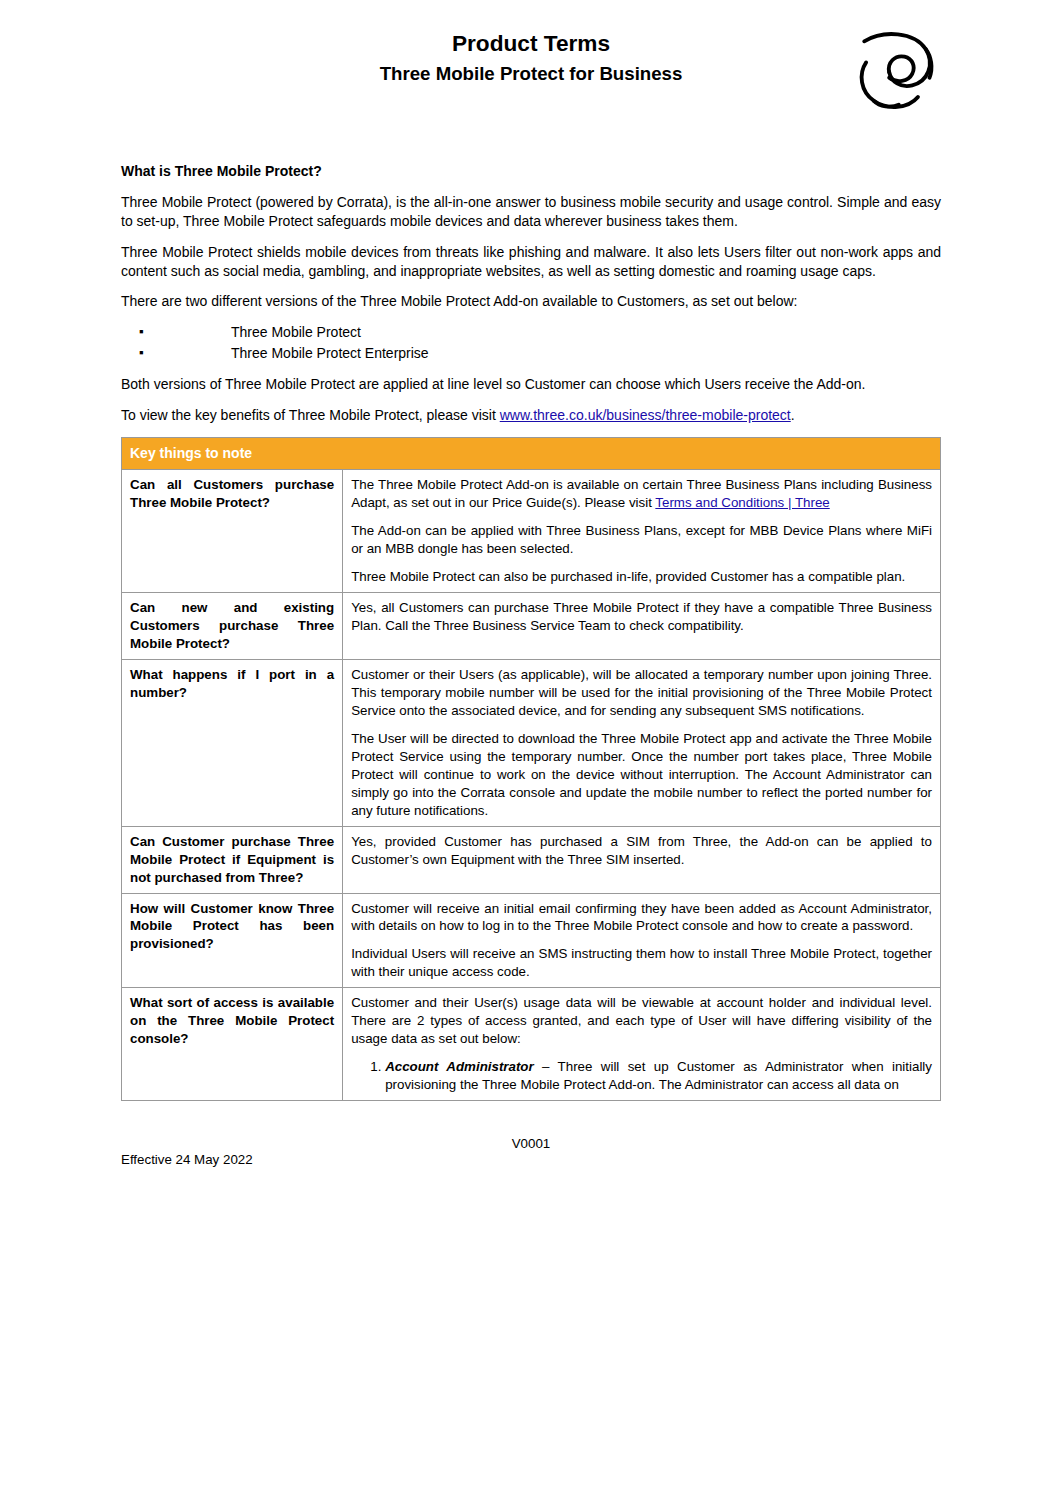Product Terms
Three Mobile Protect for Business
What is Three Mobile Protect?
Three Mobile Protect (powered by Corrata), is the all-in-one answer to business mobile security and usage control. Simple and easy to set-up, Three Mobile Protect safeguards mobile devices and data wherever business takes them.
Three Mobile Protect shields mobile devices from threats like phishing and malware. It also lets Users filter out non-work apps and content such as social media, gambling, and inappropriate websites, as well as setting domestic and roaming usage caps.
There are two different versions of the Three Mobile Protect Add-on available to Customers, as set out below:
Three Mobile Protect
Three Mobile Protect Enterprise
Both versions of Three Mobile Protect are applied at line level so Customer can choose which Users receive the Add-on.
To view the key benefits of Three Mobile Protect, please visit www.three.co.uk/business/three-mobile-protect.
| Key things to note |
| --- |
| Can all Customers purchase Three Mobile Protect? | The Three Mobile Protect Add-on is available on certain Three Business Plans including Business Adapt, as set out in our Price Guide(s). Please visit Terms and Conditions / Three The Add-on can be applied with Three Business Plans, except for MBB Device Plans where MiFi or an MBB dongle has been selected. Three Mobile Protect can also be purchased in-life, provided Customer has a compatible plan. |
| Can new and existing Customers purchase Three Mobile Protect? | Yes, all Customers can purchase Three Mobile Protect if they have a compatible Three Business Plan. Call the Three Business Service Team to check compatibility. |
| What happens if I port in a number? | Customer or their Users (as applicable), will be allocated a temporary number upon joining Three. This temporary mobile number will be used for the initial provisioning of the Three Mobile Protect Service onto the associated device, and for sending any subsequent SMS notifications. The User will be directed to download the Three Mobile Protect app and activate the Three Mobile Protect Service using the temporary number. Once the number port takes place, Three Mobile Protect will continue to work on the device without interruption. The Account Administrator can simply go into the Corrata console and update the mobile number to reflect the ported number for any future notifications. |
| Can Customer purchase Three Mobile Protect if Equipment is not purchased from Three? | Yes, provided Customer has purchased a SIM from Three, the Add-on can be applied to Customer’s own Equipment with the Three SIM inserted. |
| How will Customer know Three Mobile Protect has been provisioned? | Customer will receive an initial email confirming they have been added as Account Administrator, with details on how to log in to the Three Mobile Protect console and how to create a password. Individual Users will receive an SMS instructing them how to install Three Mobile Protect, together with their unique access code. |
| What sort of access is available on the Three Mobile Protect console? | Customer and their User(s) usage data will be viewable at account holder and individual level. There are 2 types of access granted, and each type of User will have differing visibility of the usage data as set out below: Account Administrator – Three will set up Customer as Administrator when initially provisioning the Three Mobile Protect Add-on. The Administrator can access all data on |
V0001
Effective 24 May 2022